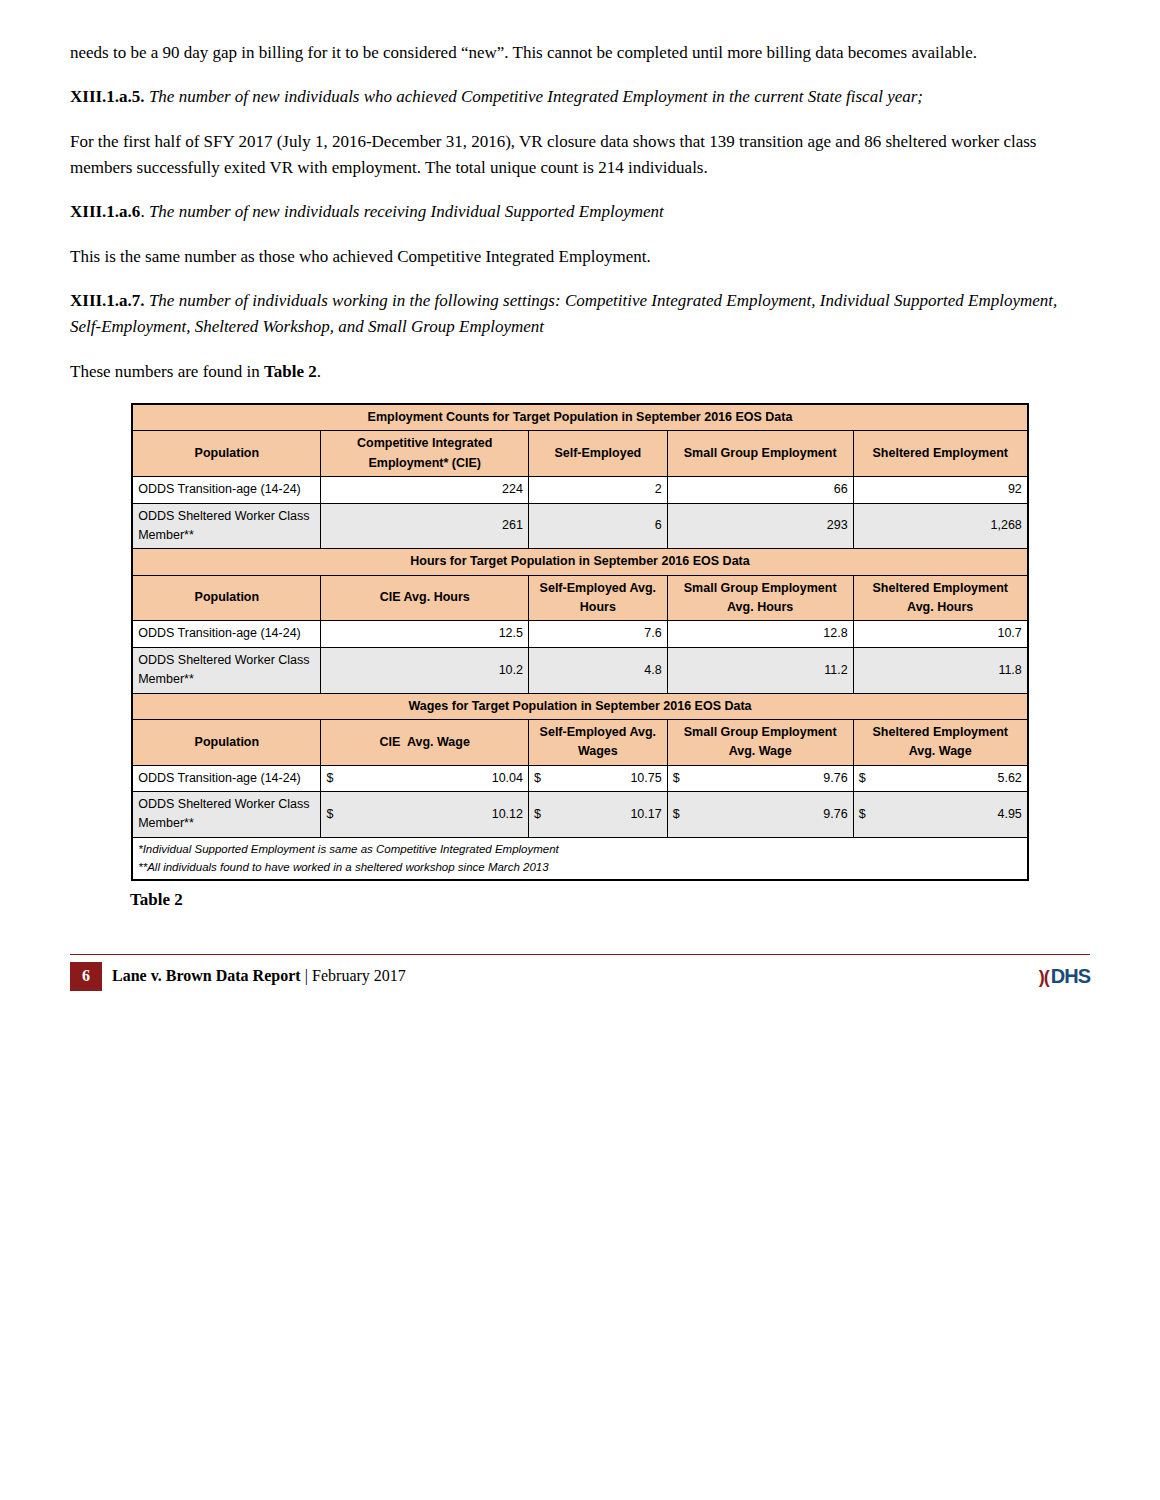needs to be a 90 day gap in billing for it to be considered “new”. This cannot be completed until more billing data becomes available.
XIII.1.a.5. The number of new individuals who achieved Competitive Integrated Employment in the current State fiscal year;
For the first half of SFY 2017 (July 1, 2016-December 31, 2016), VR closure data shows that 139 transition age and 86 sheltered worker class members successfully exited VR with employment. The total unique count is 214 individuals.
XIII.1.a.6. The number of new individuals receiving Individual Supported Employment
This is the same number as those who achieved Competitive Integrated Employment.
XIII.1.a.7. The number of individuals working in the following settings: Competitive Integrated Employment, Individual Supported Employment, Self-Employment, Sheltered Workshop, and Small Group Employment
These numbers are found in Table 2.
| Employment Counts for Target Population in September 2016 EOS Data |
| Population | Competitive Integrated Employment* (CIE) | Self-Employed | Small Group Employment | Sheltered Employment |
| ODDS Transition-age (14-24) | 224 | 2 | 66 | 92 |
| ODDS Sheltered Worker Class Member** | 261 | 6 | 293 | 1,268 |
| Hours for Target Population in September 2016 EOS Data |
| Population | CIE Avg. Hours | Self-Employed Avg. Hours | Small Group Employment Avg. Hours | Sheltered Employment Avg. Hours |
| ODDS Transition-age (14-24) | 12.5 | 7.6 | 12.8 | 10.7 |
| ODDS Sheltered Worker Class Member** | 10.2 | 4.8 | 11.2 | 11.8 |
| Wages for Target Population in September 2016 EOS Data |
| Population | CIE Avg. Wage | Self-Employed Avg. Wages | Small Group Employment Avg. Wage | Sheltered Employment Avg. Wage |
| ODDS Transition-age (14-24) | $ 10.04 | $ 10.75 | $ 9.76 | $ 5.62 |
| ODDS Sheltered Worker Class Member** | $ 10.12 | $ 10.17 | $ 9.76 | $ 4.95 |
| *Individual Supported Employment is same as Competitive Integrated Employment **All individuals found to have worked in a sheltered workshop since March 2013 |
Table 2
6 Lane v. Brown Data Report | February 2017
)(DHS